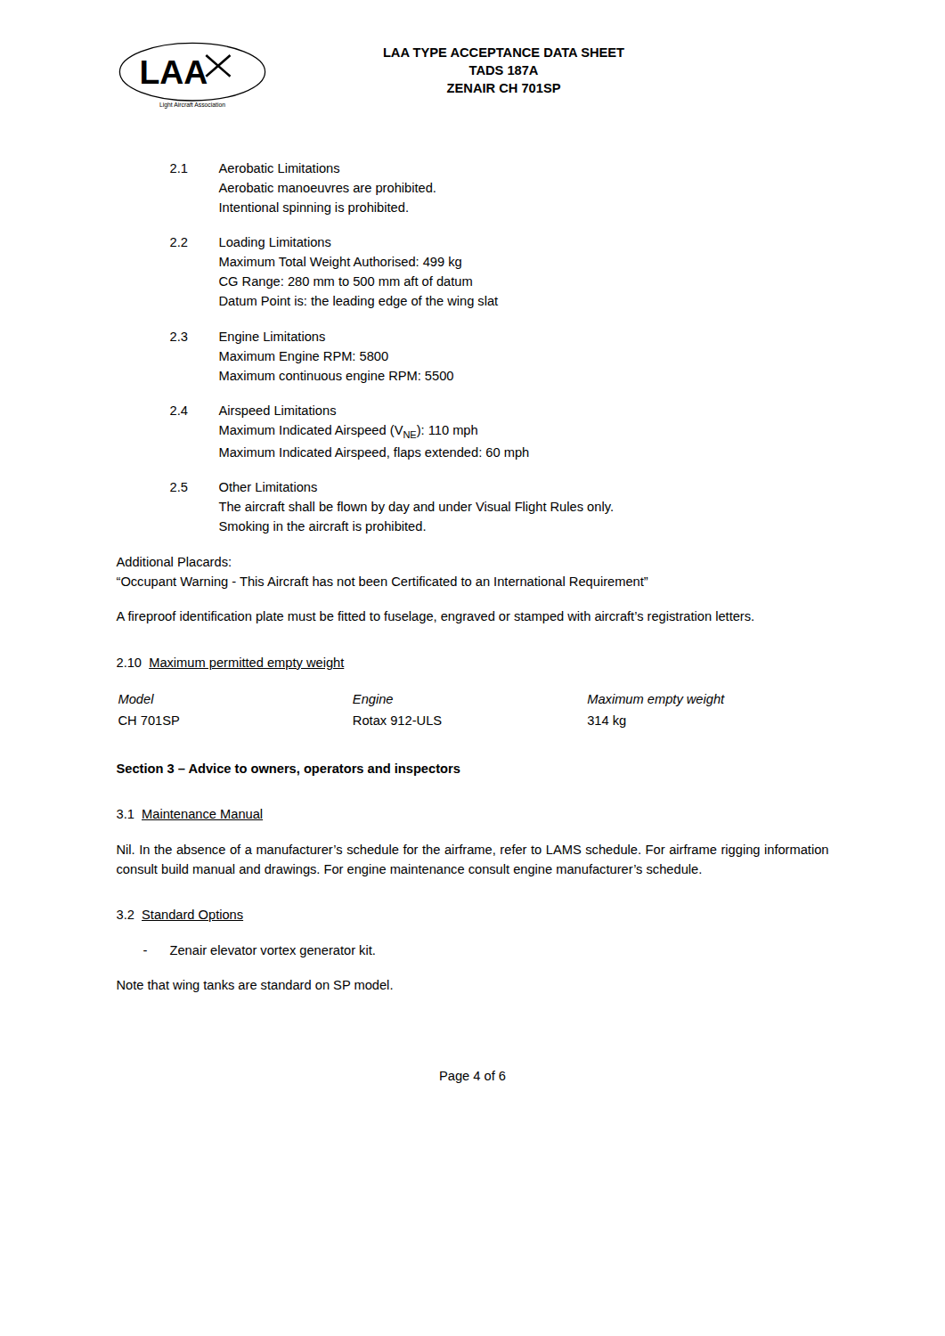LAA Light Aircraft Association
LAA TYPE ACCEPTANCE DATA SHEET
TADS 187A
ZENAIR CH 701SP
2.1
Aerobatic Limitations
Aerobatic manoeuvres are prohibited.
Intentional spinning is prohibited.
2.2
Loading Limitations
Maximum Total Weight Authorised: 499 kg
CG Range: 280 mm to 500 mm aft of datum
Datum Point is: the leading edge of the wing slat
2.3
Engine Limitations
Maximum Engine RPM: 5800
Maximum continuous engine RPM: 5500
2.4
Airspeed Limitations
Maximum Indicated Airspeed (VNE): 110 mph
Maximum Indicated Airspeed, flaps extended: 60 mph
2.5
Other Limitations
The aircraft shall be flown by day and under Visual Flight Rules only.
Smoking in the aircraft is prohibited.
Additional Placards:
“Occupant Warning - This Aircraft has not been Certificated to an International Requirement”
A fireproof identification plate must be fitted to fuselage, engraved or stamped with aircraft’s registration letters.
2.10 Maximum permitted empty weight
| Model | Engine | Maximum empty weight |
| CH 701SP | Rotax 912-ULS | 314 kg |
Section 3 – Advice to owners, operators and inspectors
3.1 Maintenance Manual
Nil. In the absence of a manufacturer’s schedule for the airframe, refer to LAMS schedule. For airframe rigging information consult build manual and drawings. For engine maintenance consult engine manufacturer’s schedule.
3.2 Standard Options
Zenair elevator vortex generator kit.
Note that wing tanks are standard on SP model.
Page 4 of 6